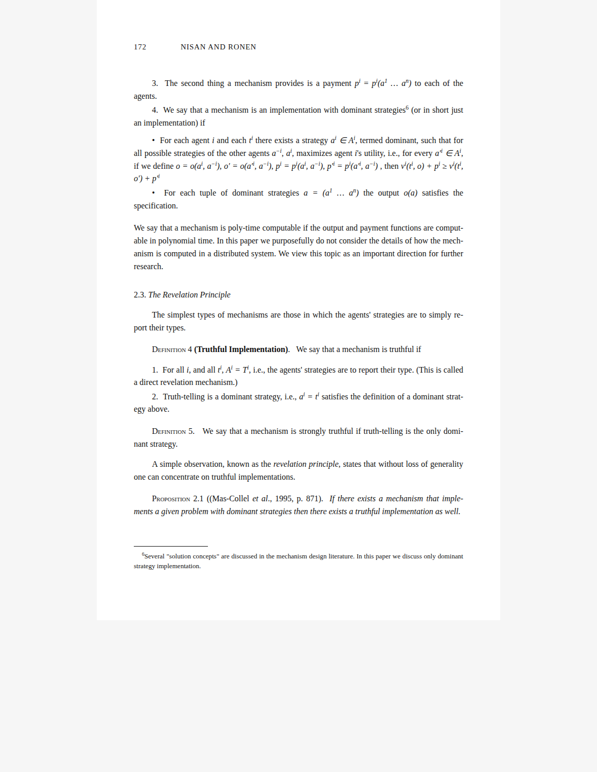172 Nisan and Ronen
3. The second thing a mechanism provides is a payment pi = pi(a1 … an) to each of the agents.
4. We say that a mechanism is an implementation with dominant strategies6 (or in short just an implementation) if
For each agent i and each ti there exists a strategy ai ∈ Ai, termed dominant, such that for all possible strategies of the other agents a−i, ai, maximizes agent i's utility, i.e., for every a′i ∈ Ai, if we define o = o(ai, a−i), o′ = o(a′i, a−i), pi = pi(ai, a−i), p′i = pi(a′i, a−i) , then vi(ti, o) + pi ≥ vi(ti, o′) + p′i
For each tuple of dominant strategies a = (a1 … an) the output o(a) satisfies the specification.
We say that a mechanism is poly-time computable if the output and payment functions are computable in polynomial time. In this paper we purposefully do not consider the details of how the mechanism is computed in a distributed system. We view this topic as an important direction for further research.
2.3. The Revelation Principle
The simplest types of mechanisms are those in which the agents' strategies are to simply report their types.
Definition 4 (Truthful Implementation). We say that a mechanism is truthful if
1. For all i, and all ti, Ai = Ti, i.e., the agents' strategies are to report their type. (This is called a direct revelation mechanism.)
2. Truth-telling is a dominant strategy, i.e., ai = ti satisfies the definition of a dominant strategy above.
Definition 5. We say that a mechanism is strongly truthful if truth-telling is the only dominant strategy.
A simple observation, known as the revelation principle, states that without loss of generality one can concentrate on truthful implementations.
Proposition 2.1 ((Mas-Collel et al., 1995, p. 871). If there exists a mechanism that implements a given problem with dominant strategies then there exists a truthful implementation as well.
6Several "solution concepts" are discussed in the mechanism design literature. In this paper we discuss only dominant strategy implementation.